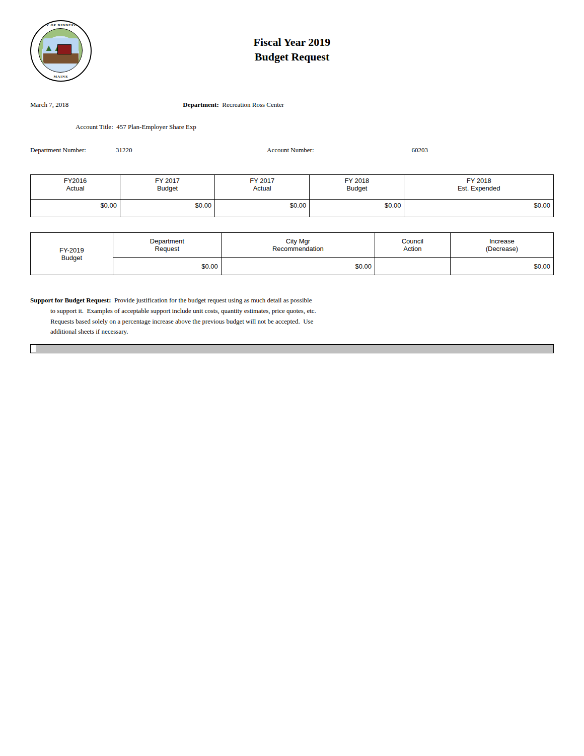CITY OF BIDDEFORD
▲▲
MAINE
Fiscal Year 2019
Budget Request
March 7, 2018 Department: Recreation Ross Center
Account Title: 457 Plan-Employer Share Exp
Department Number: 31220 Account Number: 60203
| FY2016 Actual | FY 2017 Budget | FY 2017 Actual | FY 2018 Budget | FY 2018 Est. Expended |
| --- | --- | --- | --- | --- |
| $0.00 | $0.00 | $0.00 | $0.00 | $0.00 |
| FY-2019 Budget | Department Request | City Mgr Recommendation | Council Action | Increase (Decrease) |
| $0.00 | $0.00 | | $0.00 |
Support for Budget Request: Provide justification for the budget request using as much detail as possible to support it. Examples of acceptable support include unit costs, quantity estimates, price quotes, etc. Requests based solely on a percentage increase above the previous budget will not be accepted. Use additional sheets if necessary.